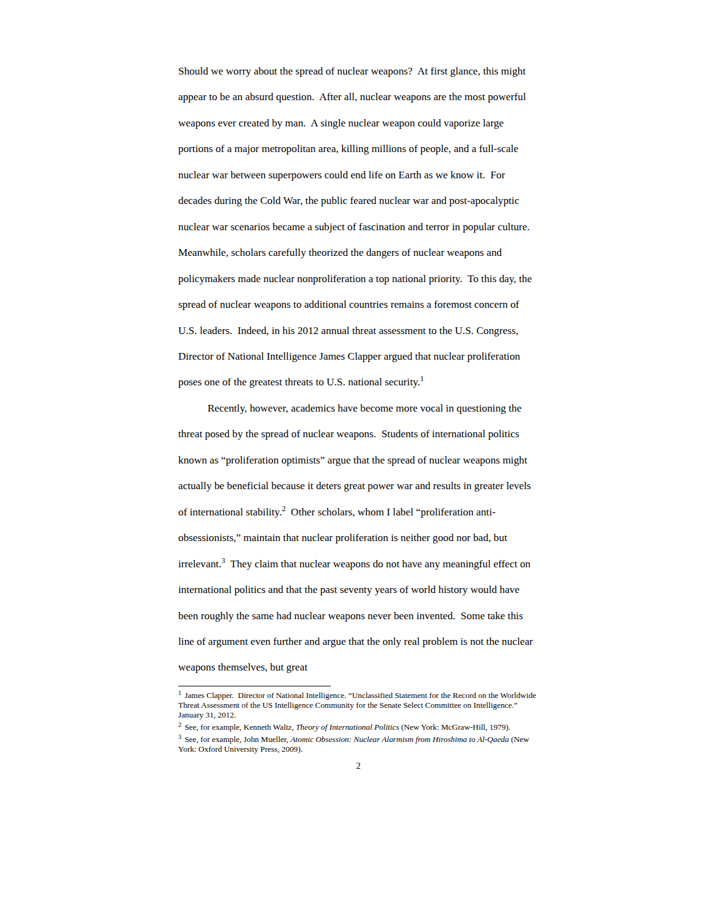Should we worry about the spread of nuclear weapons? At first glance, this might appear to be an absurd question. After all, nuclear weapons are the most powerful weapons ever created by man. A single nuclear weapon could vaporize large portions of a major metropolitan area, killing millions of people, and a full-scale nuclear war between superpowers could end life on Earth as we know it. For decades during the Cold War, the public feared nuclear war and post-apocalyptic nuclear war scenarios became a subject of fascination and terror in popular culture. Meanwhile, scholars carefully theorized the dangers of nuclear weapons and policymakers made nuclear nonproliferation a top national priority. To this day, the spread of nuclear weapons to additional countries remains a foremost concern of U.S. leaders. Indeed, in his 2012 annual threat assessment to the U.S. Congress, Director of National Intelligence James Clapper argued that nuclear proliferation poses one of the greatest threats to U.S. national security.1
Recently, however, academics have become more vocal in questioning the threat posed by the spread of nuclear weapons. Students of international politics known as “proliferation optimists” argue that the spread of nuclear weapons might actually be beneficial because it deters great power war and results in greater levels of international stability.2 Other scholars, whom I label “proliferation anti-obsessionists,” maintain that nuclear proliferation is neither good nor bad, but irrelevant.3 They claim that nuclear weapons do not have any meaningful effect on international politics and that the past seventy years of world history would have been roughly the same had nuclear weapons never been invented. Some take this line of argument even further and argue that the only real problem is not the nuclear weapons themselves, but great
1 James Clapper. Director of National Intelligence. “Unclassified Statement for the Record on the Worldwide Threat Assessment of the US Intelligence Community for the Senate Select Committee on Intelligence.” January 31, 2012.
2 See, for example, Kenneth Waltz, Theory of International Politics (New York: McGraw-Hill, 1979).
3 See, for example, John Mueller, Atomic Obsession: Nuclear Alarmism from Hiroshima to Al-Qaeda (New York: Oxford University Press, 2009).
2